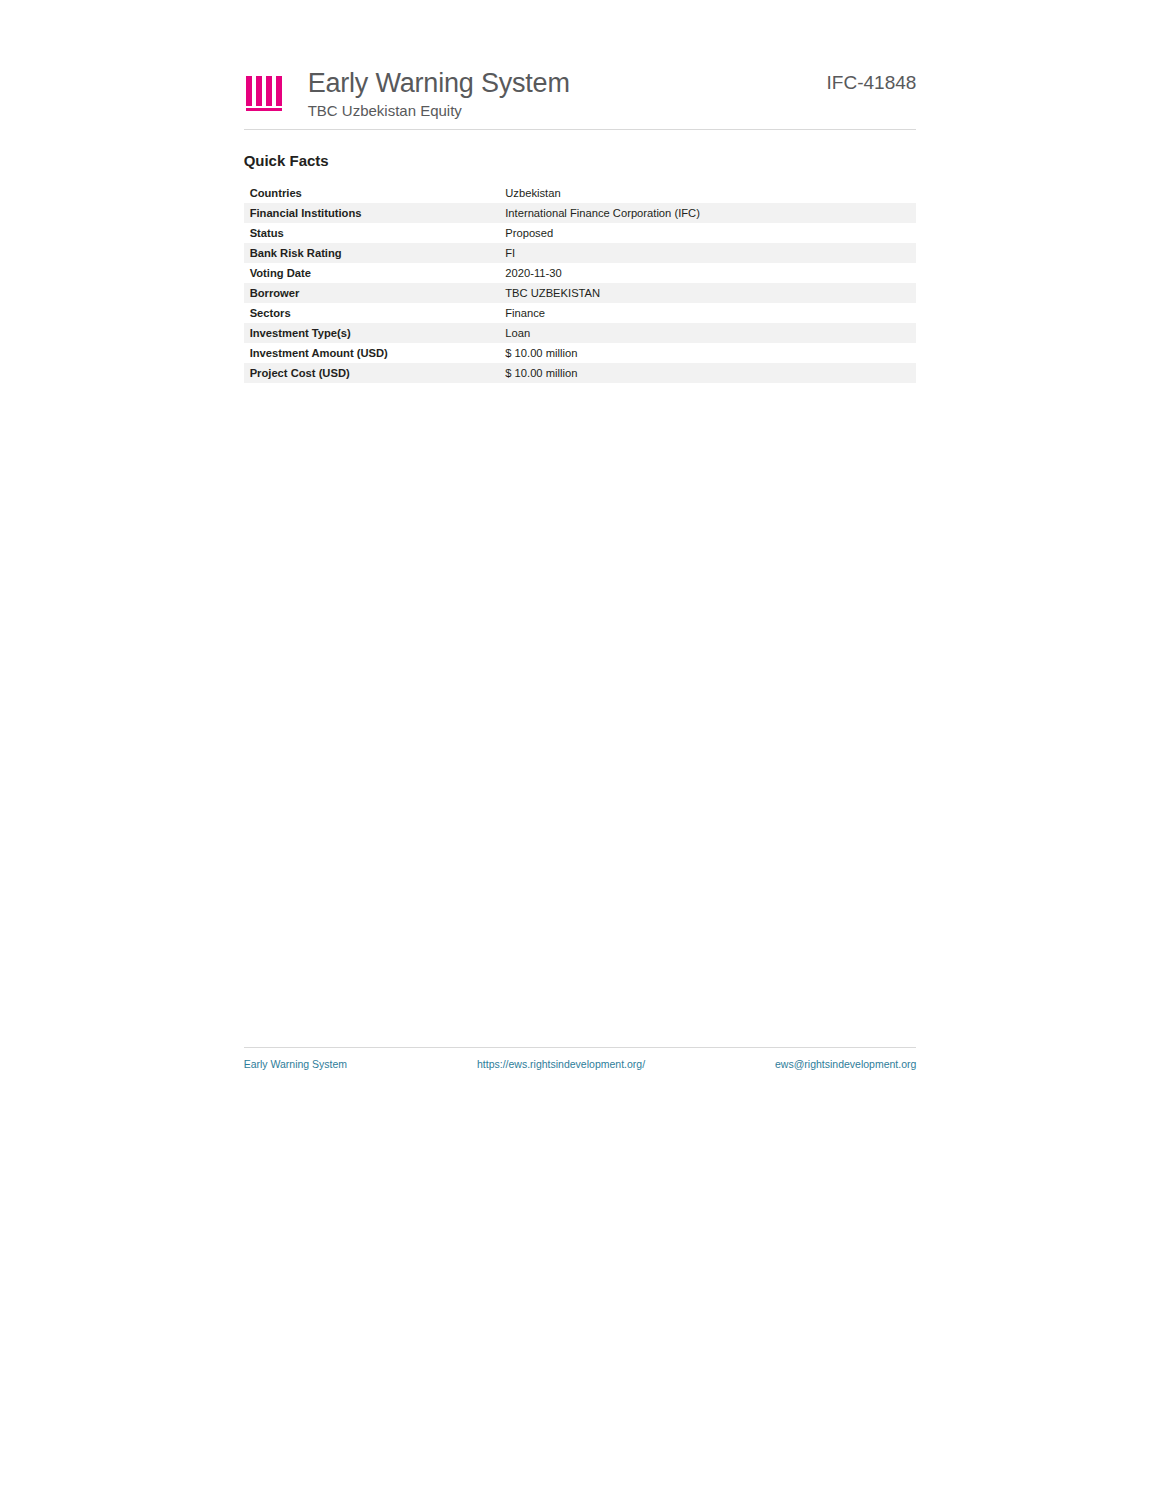Early Warning System
TBC Uzbekistan Equity
IFC-41848
Quick Facts
| Countries | Uzbekistan |
| Financial Institutions | International Finance Corporation (IFC) |
| Status | Proposed |
| Bank Risk Rating | FI |
| Voting Date | 2020-11-30 |
| Borrower | TBC UZBEKISTAN |
| Sectors | Finance |
| Investment Type(s) | Loan |
| Investment Amount (USD) | $ 10.00 million |
| Project Cost (USD) | $ 10.00 million |
Early Warning System
https://ews.rightsindevelopment.org/
ews@rightsindevelopment.org